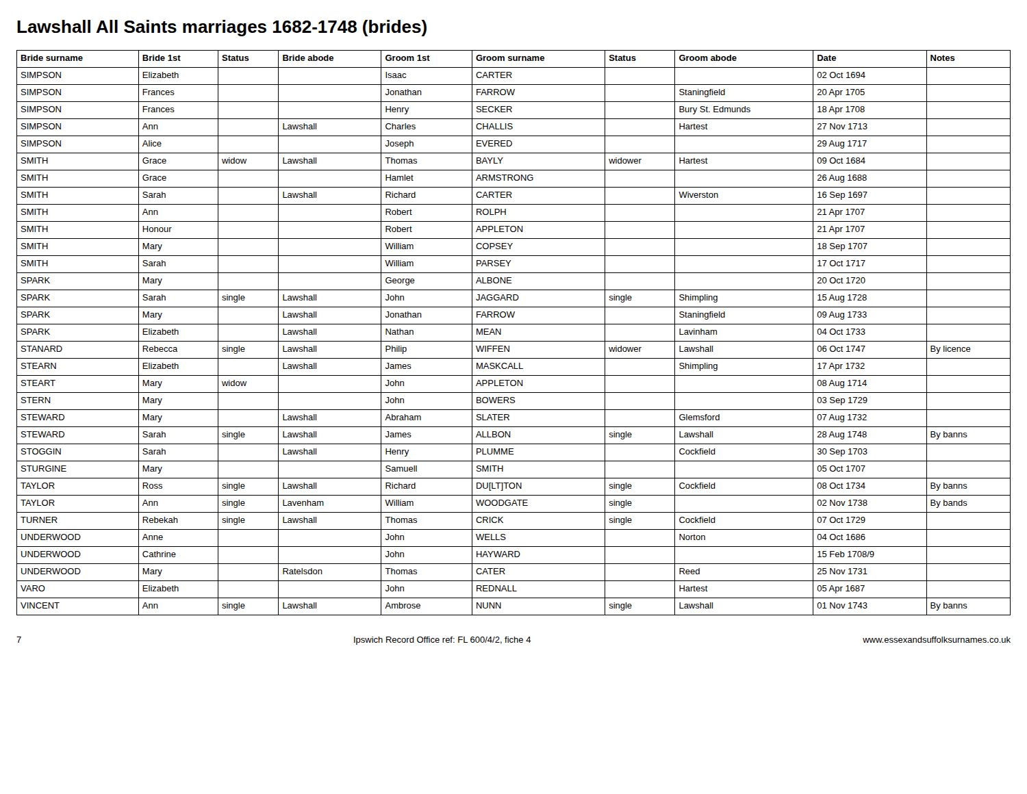Lawshall All Saints marriages 1682-1748 (brides)
| Bride surname | Bride 1st | Status | Bride abode | Groom 1st | Groom surname | Status | Groom abode | Date | Notes |
| --- | --- | --- | --- | --- | --- | --- | --- | --- | --- |
| SIMPSON | Elizabeth | | | Isaac | CARTER | | | 02 Oct 1694 | |
| SIMPSON | Frances | | | Jonathan | FARROW | | Staningfield | 20 Apr 1705 | |
| SIMPSON | Frances | | | Henry | SECKER | | Bury St. Edmunds | 18 Apr 1708 | |
| SIMPSON | Ann | | Lawshall | Charles | CHALLIS | | Hartest | 27 Nov 1713 | |
| SIMPSON | Alice | | | Joseph | EVERED | | | 29 Aug 1717 | |
| SMITH | Grace | widow | Lawshall | Thomas | BAYLY | widower | Hartest | 09 Oct 1684 | |
| SMITH | Grace | | | Hamlet | ARMSTRONG | | | 26 Aug 1688 | |
| SMITH | Sarah | | Lawshall | Richard | CARTER | | Wiverston | 16 Sep 1697 | |
| SMITH | Ann | | | Robert | ROLPH | | | 21 Apr 1707 | |
| SMITH | Honour | | | Robert | APPLETON | | | 21 Apr 1707 | |
| SMITH | Mary | | | William | COPSEY | | | 18 Sep 1707 | |
| SMITH | Sarah | | | William | PARSEY | | | 17 Oct 1717 | |
| SPARK | Mary | | | George | ALBONE | | | 20 Oct 1720 | |
| SPARK | Sarah | single | Lawshall | John | JAGGARD | single | Shimpling | 15 Aug 1728 | |
| SPARK | Mary | | Lawshall | Jonathan | FARROW | | Staningfield | 09 Aug 1733 | |
| SPARK | Elizabeth | | Lawshall | Nathan | MEAN | | Lavinham | 04 Oct 1733 | |
| STANARD | Rebecca | single | Lawshall | Philip | WIFFEN | widower | Lawshall | 06 Oct 1747 | By licence |
| STEARN | Elizabeth | | Lawshall | James | MASKCALL | | Shimpling | 17 Apr 1732 | |
| STEART | Mary | widow | | John | APPLETON | | | 08 Aug 1714 | |
| STERN | Mary | | | John | BOWERS | | | 03 Sep 1729 | |
| STEWARD | Mary | | Lawshall | Abraham | SLATER | | Glemsford | 07 Aug 1732 | |
| STEWARD | Sarah | single | Lawshall | James | ALLBON | single | Lawshall | 28 Aug 1748 | By banns |
| STOGGIN | Sarah | | Lawshall | Henry | PLUMME | | Cockfield | 30 Sep 1703 | |
| STURGINE | Mary | | | Samuell | SMITH | | | 05 Oct 1707 | |
| TAYLOR | Ross | single | Lawshall | Richard | DU[LT]TON | single | Cockfield | 08 Oct 1734 | By banns |
| TAYLOR | Ann | single | Lavenham | William | WOODGATE | single | | 02 Nov 1738 | By bands |
| TURNER | Rebekah | single | Lawshall | Thomas | CRICK | single | Cockfield | 07 Oct 1729 | |
| UNDERWOOD | Anne | | | John | WELLS | | Norton | 04 Oct 1686 | |
| UNDERWOOD | Cathrine | | | John | HAYWARD | | | 15 Feb 1708/9 | |
| UNDERWOOD | Mary | | Ratelsdon | Thomas | CATER | | Reed | 25 Nov 1731 | |
| VARO | Elizabeth | | | John | REDNALL | | Hartest | 05 Apr 1687 | |
| VINCENT | Ann | single | Lawshall | Ambrose | NUNN | single | Lawshall | 01 Nov 1743 | By banns |
7 Ipswich Record Office ref: FL 600/4/2, fiche 4 www.essexandsuffolksurnames.co.uk